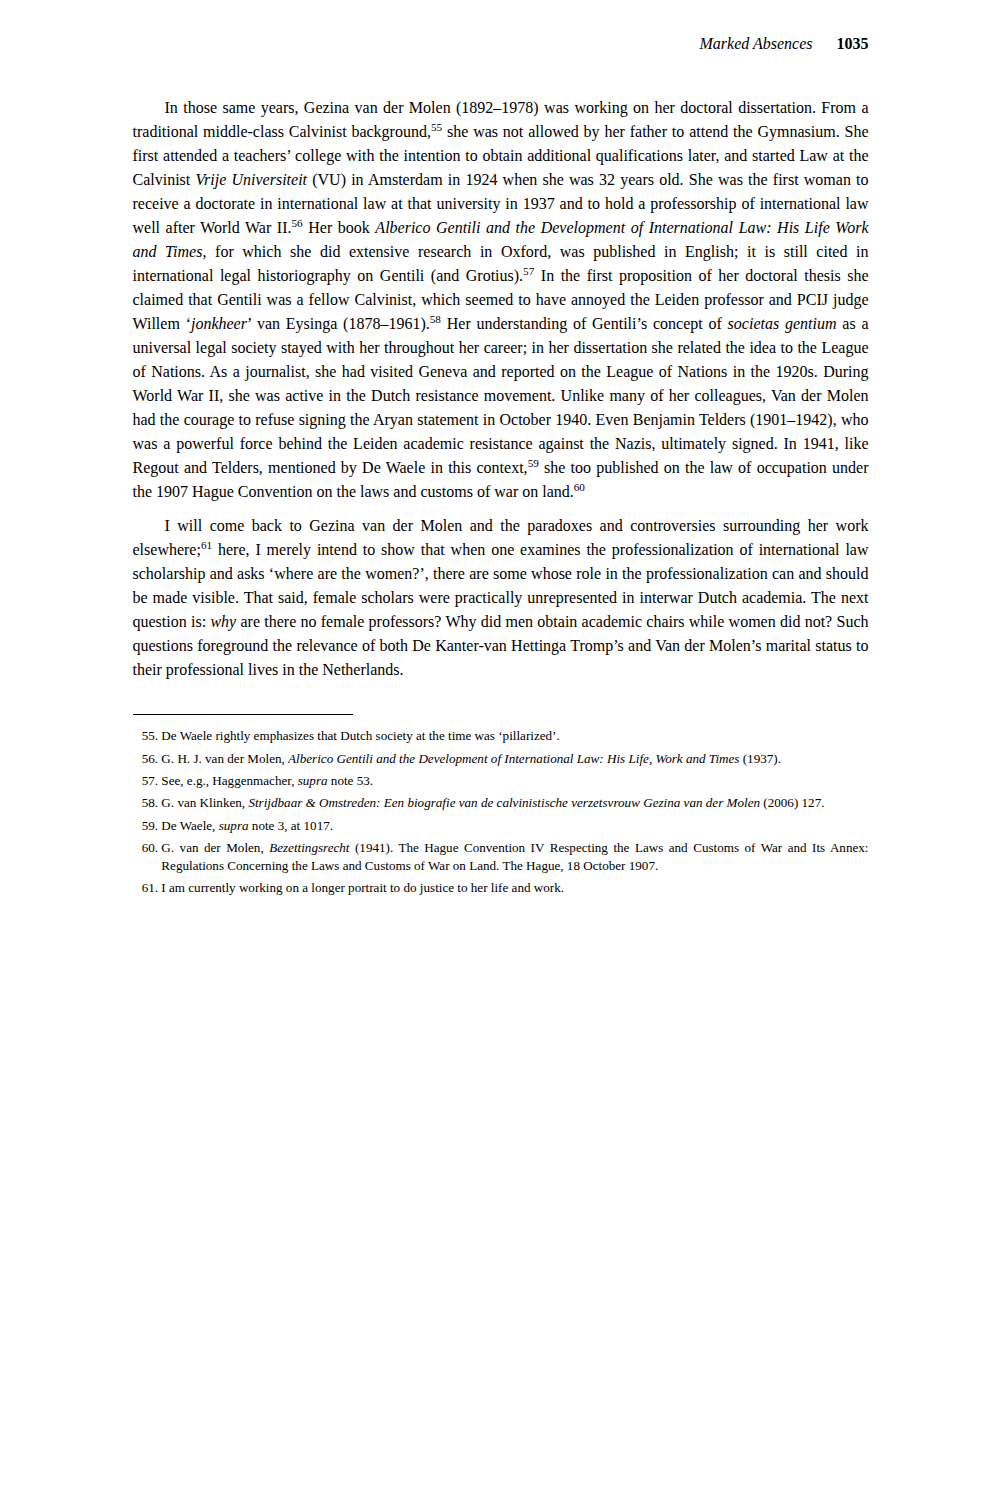Marked Absences 1035
In those same years, Gezina van der Molen (1892–1978) was working on her doctoral dissertation. From a traditional middle-class Calvinist background,55 she was not allowed by her father to attend the Gymnasium. She first attended a teachers’ college with the intention to obtain additional qualifications later, and started Law at the Calvinist Vrije Universiteit (VU) in Amsterdam in 1924 when she was 32 years old. She was the first woman to receive a doctorate in international law at that university in 1937 and to hold a professorship of international law well after World War II.56 Her book Alberico Gentili and the Development of International Law: His Life Work and Times, for which she did extensive research in Oxford, was published in English; it is still cited in international legal historiography on Gentili (and Grotius).57 In the first proposition of her doctoral thesis she claimed that Gentili was a fellow Calvinist, which seemed to have annoyed the Leiden professor and PCIJ judge Willem ‘jonkheer’ van Eysinga (1878–1961).58 Her understanding of Gentili’s concept of societas gentium as a universal legal society stayed with her throughout her career; in her dissertation she related the idea to the League of Nations. As a journalist, she had visited Geneva and reported on the League of Nations in the 1920s. During World War II, she was active in the Dutch resistance movement. Unlike many of her colleagues, Van der Molen had the courage to refuse signing the Aryan statement in October 1940. Even Benjamin Telders (1901–1942), who was a powerful force behind the Leiden academic resistance against the Nazis, ultimately signed. In 1941, like Regout and Telders, mentioned by De Waele in this context,59 she too published on the law of occupation under the 1907 Hague Convention on the laws and customs of war on land.60
I will come back to Gezina van der Molen and the paradoxes and controversies surrounding her work elsewhere;61 here, I merely intend to show that when one examines the professionalization of international law scholarship and asks ‘where are the women?’, there are some whose role in the professionalization can and should be made visible. That said, female scholars were practically unrepresented in interwar Dutch academia. The next question is: why are there no female professors? Why did men obtain academic chairs while women did not? Such questions foreground the relevance of both De Kanter-van Hettinga Tromp’s and Van der Molen’s marital status to their professional lives in the Netherlands.
De Waele rightly emphasizes that Dutch society at the time was ‘pillarized’.
G. H. J. van der Molen, Alberico Gentili and the Development of International Law: His Life, Work and Times (1937).
See, e.g., Haggenmacher, supra note 53.
G. van Klinken, Strijdbaar & Omstreden: Een biografie van de calvinistische verzetsvrouw Gezina van der Molen (2006) 127.
De Waele, supra note 3, at 1017.
G. van der Molen, Bezettingsrecht (1941). The Hague Convention IV Respecting the Laws and Customs of War and Its Annex: Regulations Concerning the Laws and Customs of War on Land. The Hague, 18 October 1907.
I am currently working on a longer portrait to do justice to her life and work.